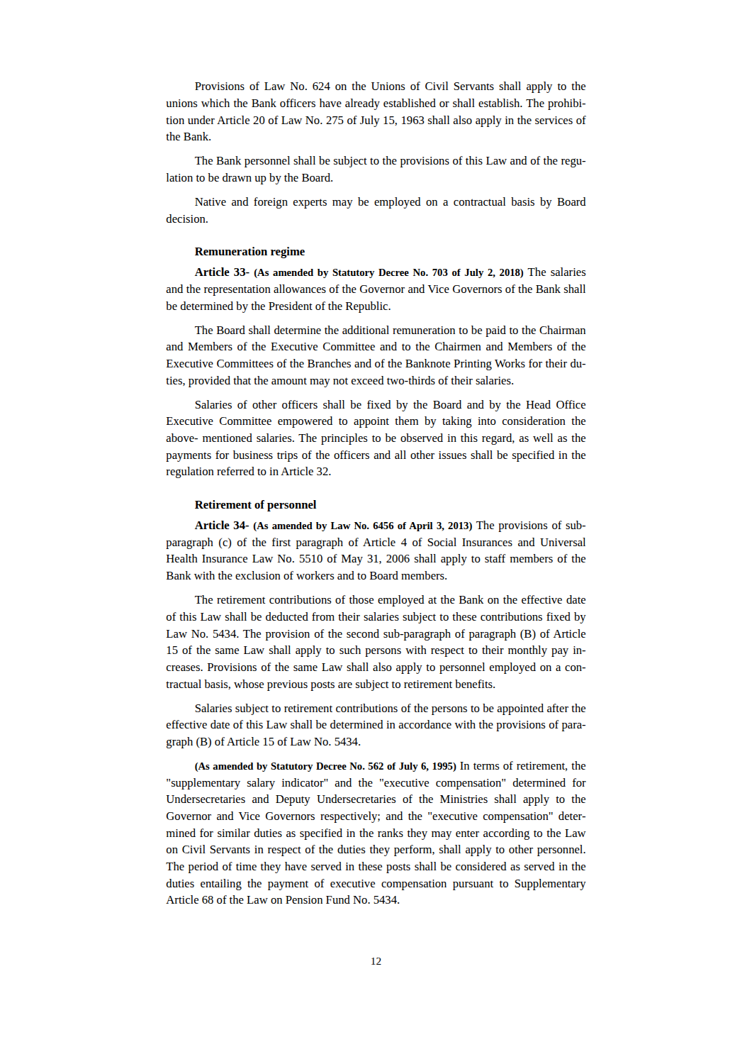Provisions of Law No. 624 on the Unions of Civil Servants shall apply to the unions which the Bank officers have already established or shall establish. The prohibition under Article 20 of Law No. 275 of July 15, 1963 shall also apply in the services of the Bank.
The Bank personnel shall be subject to the provisions of this Law and of the regulation to be drawn up by the Board.
Native and foreign experts may be employed on a contractual basis by Board decision.
Remuneration regime
Article 33- (As amended by Statutory Decree No. 703 of July 2, 2018) The salaries and the representation allowances of the Governor and Vice Governors of the Bank shall be determined by the President of the Republic.
The Board shall determine the additional remuneration to be paid to the Chairman and Members of the Executive Committee and to the Chairmen and Members of the Executive Committees of the Branches and of the Banknote Printing Works for their duties, provided that the amount may not exceed two-thirds of their salaries.
Salaries of other officers shall be fixed by the Board and by the Head Office Executive Committee empowered to appoint them by taking into consideration the above- mentioned salaries. The principles to be observed in this regard, as well as the payments for business trips of the officers and all other issues shall be specified in the regulation referred to in Article 32.
Retirement of personnel
Article 34- (As amended by Law No. 6456 of April 3, 2013) The provisions of sub-paragraph (c) of the first paragraph of Article 4 of Social Insurances and Universal Health Insurance Law No. 5510 of May 31, 2006 shall apply to staff members of the Bank with the exclusion of workers and to Board members.
The retirement contributions of those employed at the Bank on the effective date of this Law shall be deducted from their salaries subject to these contributions fixed by Law No. 5434. The provision of the second sub-paragraph of paragraph (B) of Article 15 of the same Law shall apply to such persons with respect to their monthly pay increases. Provisions of the same Law shall also apply to personnel employed on a contractual basis, whose previous posts are subject to retirement benefits.
Salaries subject to retirement contributions of the persons to be appointed after the effective date of this Law shall be determined in accordance with the provisions of paragraph (B) of Article 15 of Law No. 5434.
(As amended by Statutory Decree No. 562 of July 6, 1995) In terms of retirement, the "supplementary salary indicator" and the "executive compensation" determined for Undersecretaries and Deputy Undersecretaries of the Ministries shall apply to the Governor and Vice Governors respectively; and the "executive compensation" determined for similar duties as specified in the ranks they may enter according to the Law on Civil Servants in respect of the duties they perform, shall apply to other personnel. The period of time they have served in these posts shall be considered as served in the duties entailing the payment of executive compensation pursuant to Supplementary Article 68 of the Law on Pension Fund No. 5434.
12